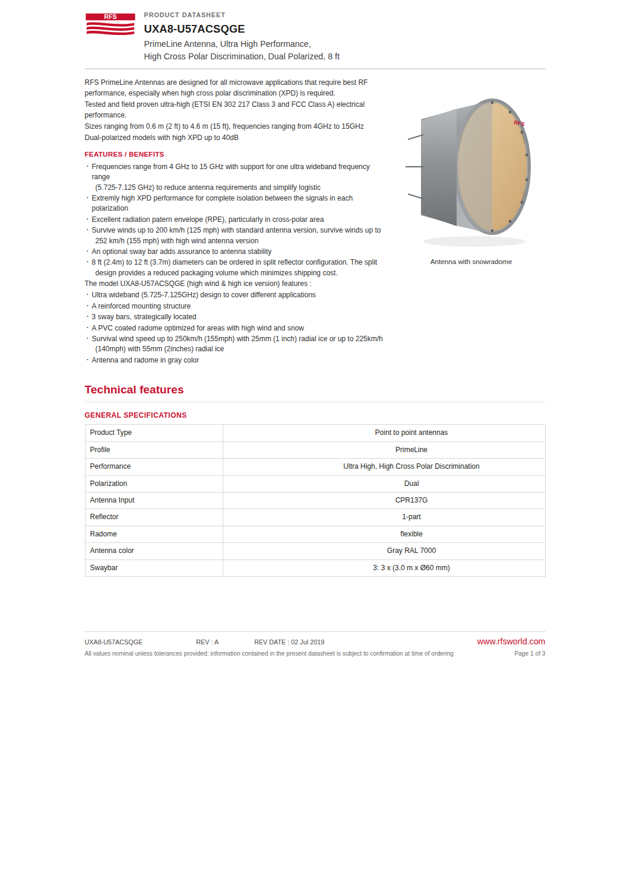RFS
Product Datasheet
UXA8-U57ACSQGE
PrimeLine Antenna, Ultra High Performance, High Cross Polar Discrimination, Dual Polarized, 8 ft
RFS PrimeLine Antennas are designed for all microwave applications that require best RF performance, especially when high cross polar discrimination (XPD) is required.
Tested and field proven ultra-high (ETSI EN 302 217 Class 3 and FCC Class A) electrical performance.
Sizes ranging from 0.6 m (2 ft) to 4.6 m (15 ft), frequencies ranging from 4GHz to 15GHz
Dual-polarized models with high XPD up to 40dB
FEATURES / BENEFITS
Frequencies range from 4 GHz to 15 GHz with support for one ultra wideband frequency range(5.725-7.125 GHz) to reduce antenna requirements and simplify logistic
Extremly high XPD performance for complete isolation between the signals in each polarization
Excellent radiation patern envelope (RPE), particularly in cross-polar area
Survive winds up to 200 km/h (125 mph) with standard antenna version, survive winds up to252 km/h (155 mph) with high wind antenna version
An optional sway bar adds assurance to antenna stability
8 ft (2.4m) to 12 ft (3.7m) diameters can be ordered in split reflector configuration. The splitdesign provides a reduced packaging volume which minimizes shipping cost.
The model UXA8-U57ACSQGE (high wind & high ice version) features :
Ultra wideband (5.725-7.125GHz) design to cover different applications
A reinforced mounting structure
3 sway bars, strategically located
A PVC coated radome optimized for areas with high wind and snow
Survival wind speed up to 250km/h (155mph) with 25mm (1 inch) radial ice or up to 225km/h(140mph) with 55mm (2inches) radial ice
Antenna and radome in gray color
RFS
Antenna with snowradome
Technical features
General specifications
| Product Type | | Point to point antennas |
| Profile | | PrimeLine |
| Performance | | Ultra High, High Cross Polar Discrimination |
| Polarization | | Dual |
| Antenna Input | | CPR137G |
| Reflector | | 1-part |
| Radome | | flexible |
| Antenna color | | Gray RAL 7000 |
| Swaybar | | 3: 3 x (3.0 m x Ø60 mm) |
UXA8-U57ACSQGE REV : A REV DATE : 02 Jul 2019 www.rfsworld.com
All values nominal unless tolerances provided; information contained in the present datasheet is subject to confirmation at time of ordering
Page 1 of 3